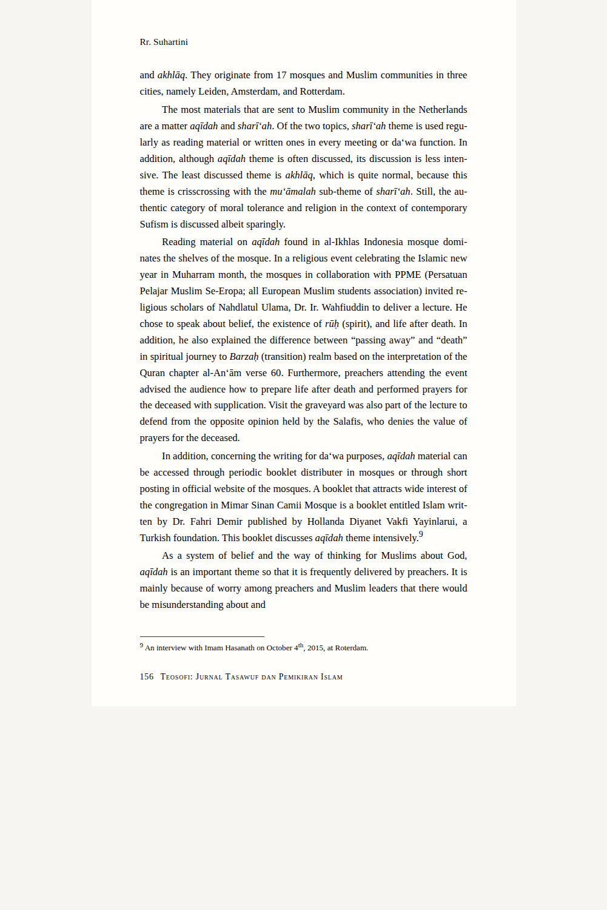Rr. Suhartini
and akhlāq. They originate from 17 mosques and Muslim communities in three cities, namely Leiden, Amsterdam, and Rotterdam.
The most materials that are sent to Muslim community in the Netherlands are a matter aqīdah and sharī‘ah. Of the two topics, sharī‘ah theme is used regularly as reading material or written ones in every meeting or da‘wa function. In addition, although aqīdah theme is often discussed, its discussion is less intensive. The least discussed theme is akhlāq, which is quite normal, because this theme is crisscrossing with the mu‘āmalah sub-theme of sharī‘ah. Still, the authentic category of moral tolerance and religion in the context of contemporary Sufism is discussed albeit sparingly.
Reading material on aqīdah found in al-Ikhlas Indonesia mosque dominates the shelves of the mosque. In a religious event celebrating the Islamic new year in Muharram month, the mosques in collaboration with PPME (Persatuan Pelajar Muslim Se-Eropa; all European Muslim students association) invited religious scholars of Nahdlatul Ulama, Dr. Ir. Wahfiuddin to deliver a lecture. He chose to speak about belief, the existence of rūḥ (spirit), and life after death. In addition, he also explained the difference between “passing away” and “death” in spiritual journey to Barzaḥ (transition) realm based on the interpretation of the Quran chapter al-An‘ām verse 60. Furthermore, preachers attending the event advised the audience how to prepare life after death and performed prayers for the deceased with supplication. Visit the graveyard was also part of the lecture to defend from the opposite opinion held by the Salafis, who denies the value of prayers for the deceased.
In addition, concerning the writing for da‘wa purposes, aqīdah material can be accessed through periodic booklet distributer in mosques or through short posting in official website of the mosques. A booklet that attracts wide interest of the congregation in Mimar Sinan Camii Mosque is a booklet entitled Islam written by Dr. Fahri Demir published by Hollanda Diyanet Vakfi Yayinlarui, a Turkish foundation. This booklet discusses aqīdah theme intensively.9
As a system of belief and the way of thinking for Muslims about God, aqīdah is an important theme so that it is frequently delivered by preachers. It is mainly because of worry among preachers and Muslim leaders that there would be misunderstanding about and
9 An interview with Imam Hasanath on October 4th, 2015, at Roterdam.
156 Teosofi: Jurnal Tasawuf dan Pemikiran Islam